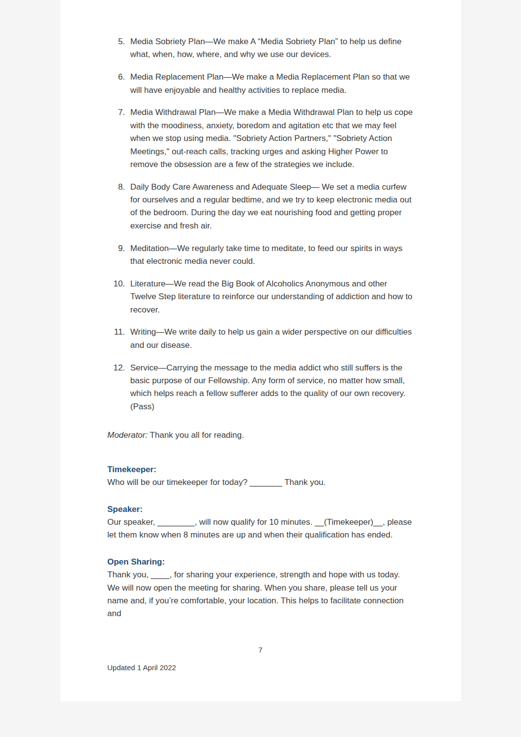Media Sobriety Plan—We make A “Media Sobriety Plan” to help us define what, when, how, where, and why we use our devices.
Media Replacement Plan—We make a Media Replacement Plan so that we will have enjoyable and healthy activities to replace media.
Media Withdrawal Plan—We make a Media Withdrawal Plan to help us cope with the moodiness, anxiety, boredom and agitation etc that we may feel when we stop using media. "Sobriety Action Partners," "Sobriety Action Meetings," out-reach calls, tracking urges and asking Higher Power to remove the obsession are a few of the strategies we include.
Daily Body Care Awareness and Adequate Sleep— We set a media curfew for ourselves and a regular bedtime, and we try to keep electronic media out of the bedroom. During the day we eat nourishing food and getting proper exercise and fresh air.
Meditation—We regularly take time to meditate, to feed our spirits in ways that electronic media never could.
Literature—We read the Big Book of Alcoholics Anonymous and other Twelve Step literature to reinforce our understanding of addiction and how to recover.
Writing—We write daily to help us gain a wider perspective on our difficulties and our disease.
Service—Carrying the message to the media addict who still suffers is the basic purpose of our Fellowship. Any form of service, no matter how small, which helps reach a fellow sufferer adds to the quality of our own recovery. (Pass)
Moderator: Thank you all for reading.
Timekeeper:
Who will be our timekeeper for today? _______ Thank you.
Speaker:
Our speaker, ________, will now qualify for 10 minutes. __(Timekeeper)__, please let them know when 8 minutes are up and when their qualification has ended.
Open Sharing:
Thank you, ____, for sharing your experience, strength and hope with us today. We will now open the meeting for sharing. When you share, please tell us your name and, if you’re comfortable, your location. This helps to facilitate connection and
7
Updated 1 April 2022